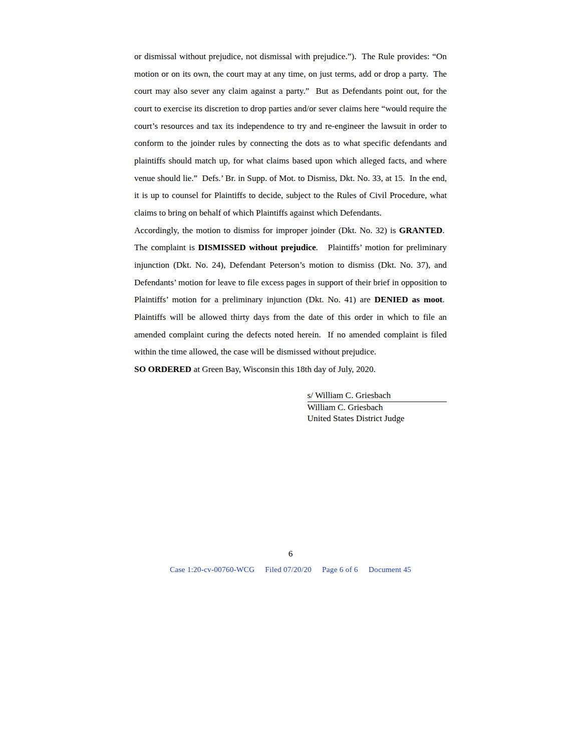or dismissal without prejudice, not dismissal with prejudice.”). The Rule provides: “On motion or on its own, the court may at any time, on just terms, add or drop a party. The court may also sever any claim against a party.” But as Defendants point out, for the court to exercise its discretion to drop parties and/or sever claims here “would require the court’s resources and tax its independence to try and re-engineer the lawsuit in order to conform to the joinder rules by connecting the dots as to what specific defendants and plaintiffs should match up, for what claims based upon which alleged facts, and where venue should lie.” Defs.’ Br. in Supp. of Mot. to Dismiss, Dkt. No. 33, at 15. In the end, it is up to counsel for Plaintiffs to decide, subject to the Rules of Civil Procedure, what claims to bring on behalf of which Plaintiffs against which Defendants.
Accordingly, the motion to dismiss for improper joinder (Dkt. No. 32) is GRANTED. The complaint is DISMISSED without prejudice. Plaintiffs’ motion for preliminary injunction (Dkt. No. 24), Defendant Peterson’s motion to dismiss (Dkt. No. 37), and Defendants’ motion for leave to file excess pages in support of their brief in opposition to Plaintiffs’ motion for a preliminary injunction (Dkt. No. 41) are DENIED as moot. Plaintiffs will be allowed thirty days from the date of this order in which to file an amended complaint curing the defects noted herein. If no amended complaint is filed within the time allowed, the case will be dismissed without prejudice.
SO ORDERED at Green Bay, Wisconsin this 18th day of July, 2020.
s/ William C. Griesbach
William C. Griesbach
United States District Judge
6
Case 1:20-cv-00760-WCG Filed 07/20/20 Page 6 of 6 Document 45